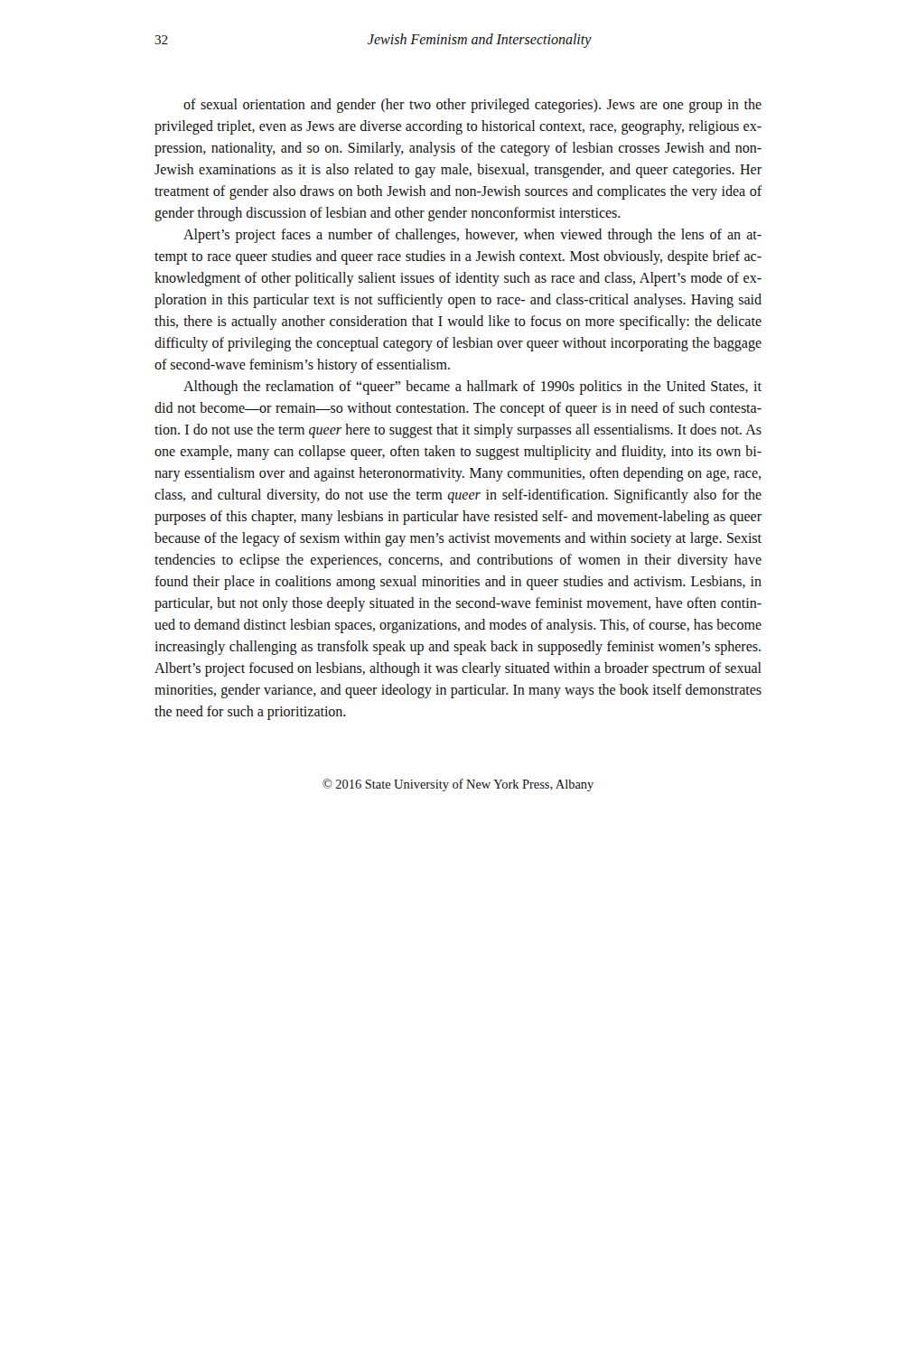32 Jewish Feminism and Intersectionality
of sexual orientation and gender (her two other privileged categories). Jews are one group in the privileged triplet, even as Jews are diverse according to historical context, race, geography, religious expression, nationality, and so on. Similarly, analysis of the category of lesbian crosses Jewish and non-Jewish examinations as it is also related to gay male, bisexual, transgender, and queer categories. Her treatment of gender also draws on both Jewish and non-Jewish sources and complicates the very idea of gender through discussion of lesbian and other gender nonconformist interstices.
Alpert’s project faces a number of challenges, however, when viewed through the lens of an attempt to race queer studies and queer race studies in a Jewish context. Most obviously, despite brief acknowledgment of other politically salient issues of identity such as race and class, Alpert’s mode of exploration in this particular text is not sufficiently open to race- and class-critical analyses. Having said this, there is actually another consideration that I would like to focus on more specifically: the delicate difficulty of privileging the conceptual category of lesbian over queer without incorporating the baggage of second-wave feminism’s history of essentialism.
Although the reclamation of “queer” became a hallmark of 1990s politics in the United States, it did not become—or remain—so without contestation. The concept of queer is in need of such contestation. I do not use the term queer here to suggest that it simply surpasses all essentialisms. It does not. As one example, many can collapse queer, often taken to suggest multiplicity and fluidity, into its own binary essentialism over and against heteronormativity. Many communities, often depending on age, race, class, and cultural diversity, do not use the term queer in self-identification. Significantly also for the purposes of this chapter, many lesbians in particular have resisted self- and movement-labeling as queer because of the legacy of sexism within gay men’s activist movements and within society at large. Sexist tendencies to eclipse the experiences, concerns, and contributions of women in their diversity have found their place in coalitions among sexual minorities and in queer studies and activism. Lesbians, in particular, but not only those deeply situated in the second-wave feminist movement, have often continued to demand distinct lesbian spaces, organizations, and modes of analysis. This, of course, has become increasingly challenging as transfolk speak up and speak back in supposedly feminist women’s spheres. Albert’s project focused on lesbians, although it was clearly situated within a broader spectrum of sexual minorities, gender variance, and queer ideology in particular. In many ways the book itself demonstrates the need for such a prioritization.
© 2016 State University of New York Press, Albany